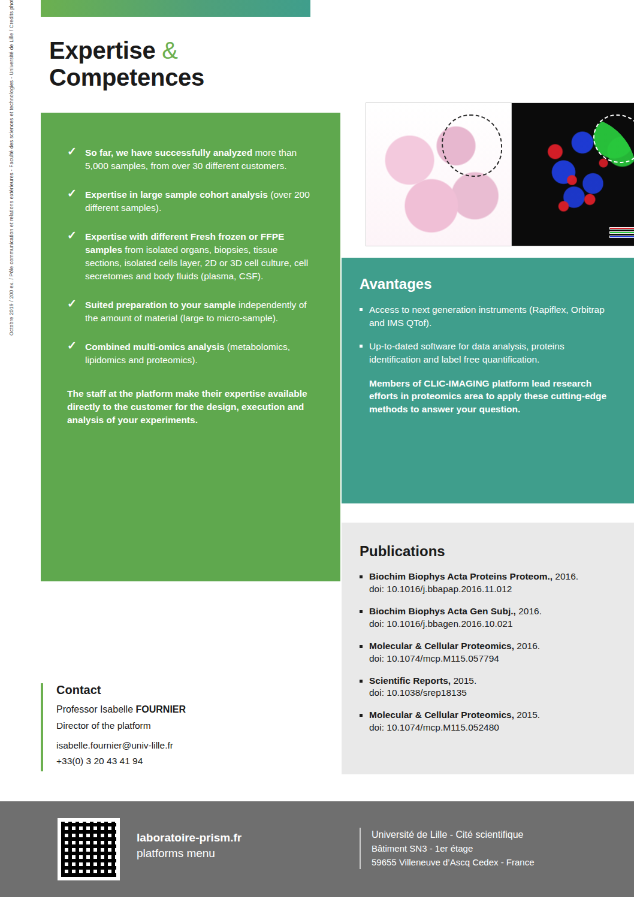Octobre 2019 / 200 ex. / Pôle communication et relations extérieures - Faculté des sciences et technologies - Université de Lille / Credits photos : ©PRISM Laboratory
Expertise &
Competences
So far, we have successfully analyzed more than 5,000 samples, from over 30 different customers.
Expertise in large sample cohort analysis (over 200 different samples).
Expertise with different Fresh frozen or FFPE samples from isolated organs, biopsies, tissue sections, isolated cells layer, 2D or 3D cell culture, cell secretomes and body fluids (plasma, CSF).
Suited preparation to your sample independently of the amount of material (large to micro-sample).
Combined multi-omics analysis (metabolomics, lipidomics and proteomics).
The staff at the platform make their expertise available directly to the customer for the design, execution and analysis of your experiments.
c)
Avantages
Access to next generation instruments (Rapiflex, Orbitrap and IMS QTof).
Up-to-dated software for data analysis, proteins identification and label free quantification.
Members of CLIC-IMAGING platform lead research efforts in proteomics area to apply these cutting-edge methods to answer your question.
Publications
Biochim Biophys Acta Proteins Proteom., 2016.doi: 10.1016/j.bbapap.2016.11.012
Biochim Biophys Acta Gen Subj., 2016.doi: 10.1016/j.bbagen.2016.10.021
Molecular & Cellular Proteomics, 2016.doi: 10.1074/mcp.M115.057794
Scientific Reports, 2015.doi: 10.1038/srep18135
Molecular & Cellular Proteomics, 2015.doi: 10.1074/mcp.M115.052480
Contact
Professor Isabelle FOURNIER
Director of the platform
isabelle.fournier@univ-lille.fr
+33(0) 3 20 43 41 94
laboratoire-prism.fr
platforms menu
Université de Lille - Cité scientifique
Bâtiment SN3 - 1er étage
59655 Villeneuve d’Ascq Cedex - France